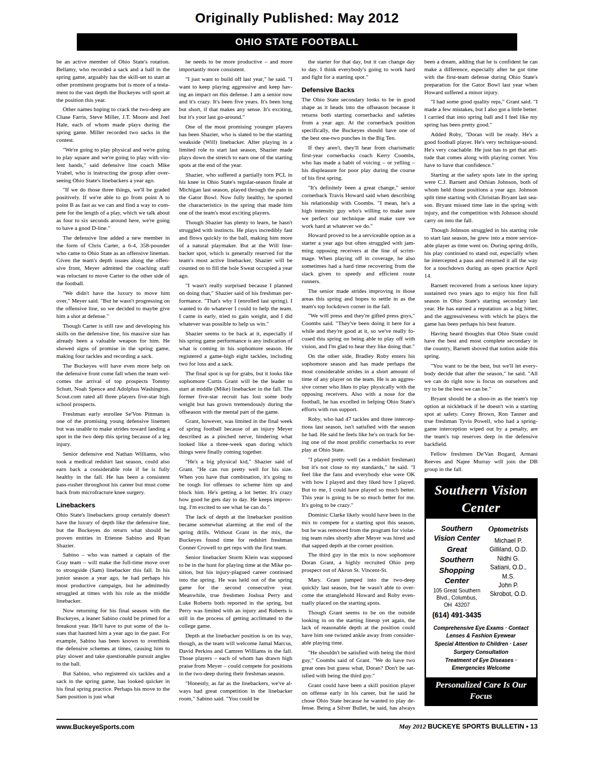Originally Published: May 2012
OHIO STATE FOOTBALL
be an active member of Ohio State's rotation. Bellamy, who recorded a sack and a half in the spring game, arguably has the skill-set to start at other prominent programs but is more of a testament to the vast depth the Buckeyes will sport at the position this year.
Other names hoping to crack the two-deep are Chase Farris, Steve Miller, J.T. Moore and Joel Hale, each of whom made plays during the spring game. Miller recorded two sacks in the contest.
"We're going to play physical and we're going to play square and we're going to play with violent hands," said defensive line coach Mike Vrabel, who is instructing the group after overseeing Ohio State's linebackers a year ago.
"If we do those three things, we'll be graded positively. If we're able to go from point A to point B as fast as we can and find a way to compete for the length of a play, which we talk about as four to six seconds around here, we're going to have a good D-line."
The defensive line added a new member in the form of Chris Carter, a 6-4, 358-pounder who came to Ohio State as an offensive lineman. Given the team's depth issues along the offensive front, Meyer admitted the coaching staff was reluctant to move Carter to the other side of the football.
"We didn't have the luxury to move him over," Meyer said. "But he wasn't progressing on the offensive line, so we decided to maybe give him a shot at defense."
Though Carter is still raw and developing his skills on the defensive line, his massive size has already been a valuable weapon for him. He showed signs of promise in the spring game, making four tackles and recording a sack.
The Buckeyes will have even more help on the defensive front come fall when the team welcomes the arrival of top prospects Tommy Schutt, Noah Spence and Adolphus Washington. Scout.com rated all three players five-star high school prospects.
Freshman early enrollee Se'Von Pittman is one of the promising young defensive linemen but was unable to make strides toward landing a spot in the two deep this spring because of a leg injury.
Senior defensive end Nathan Williams, who took a medical redshirt last season, could also earn back a considerable role if he is fully healthy in the fall. He has been a consistent pass-rusher throughout his career but must come back from microfracture knee surgery.
Linebackers
Ohio State's linebackers group certainly doesn't have the luxury of depth like the defensive line, but the Buckeyes do return what should be proven entities in Etienne Sabino and Ryan Shazier.
Sabino – who was named a captain of the Gray team – will make the full-time move over to strongside (Sam) linebacker this fall. In his junior season a year ago, he had perhaps his most productive campaign, but he admittedly struggled at times with his role as the middle linebacker.
Now returning for his final season with the Buckeyes, a leaner Sabino could be primed for a breakout year. He'll have to put some of the issues that haunted him a year ago in the past. For example, Sabino has been known to overthink the defensive schemes at times, causing him to play slower and take questionable pursuit angles to the ball.
But Sabino, who registered six tackles and a sack in the spring game, has looked quicker in his final spring practice. Perhaps his move to the Sam position is just what
he needs to be more productive – and more importantly more consistent.
"I just want to build off last year," he said. "I want to keep playing aggressive and keep having an impact on this defense. I am a senior now and it's crazy. It's been five years. It's been long but short, if that makes any sense. It's exciting, but it's your last go-around."
One of the most promising younger players has been Shazier, who is slated to be the starting weakside (Will) linebacker. After playing in a limited role to start last season, Shazier made plays down the stretch to earn one of the starting spots at the end of the year.
Shazier, who suffered a partially torn PCL in his knee in Ohio State's regular-season finale at Michigan last season, played through the pain in the Gator Bowl. Now fully healthy, he sported the characteristics in the spring that made him one of the team's most exciting players.
Though Shazier has plenty to learn, he hasn't struggled with instincts. He plays incredibly fast and flows quickly to the ball, making him more of a natural playmaker. But at the Will linebacker spot, which is generally reserved for the team's most active linebacker, Shazier will be counted on to fill the hole Sweat occupied a year ago.
"I wasn't really surprised because I planned on doing that," Shazier said of his freshman performance. "That's why I (enrolled last spring). I wanted to do whatever I could to help the team. I came in early, tried to gain weight, and I did whatever was possible to help us win."
Shazier seems to be back at it, especially if his spring game performance is any indication of what is coming in his sophomore season. He registered a game-high eight tackles, including two for loss and a sack.
The final spot is up for grabs, but it looks like sophomore Curtis Grant will be the leader to start at middle (Mike) linebacker in the fall. The former five-star recruit has lost some body weight but has grown tremendously during the offseason with the mental part of the game.
Grant, however, was limited in the final week of spring football because of an injury Meyer described as a pinched nerve, hindering what looked like a three-week span during which things were finally coming together.
"He's a big physical kid," Shazier said of Grant. "He can run pretty well for his size. When you have that combination, it's going to be tough for offenses to scheme him up and block him. He's getting a lot better. It's crazy how good he gets day to day. He keeps improving. I'm excited to see what he can do."
The lack of depth at the linebacker position became somewhat alarming at the end of the spring drills. Without Grant in the mix, the Buckeyes found time for redshirt freshman Conner Crowell to get reps with the first team.
Senior linebacker Storm Klein was supposed to be in the hunt for playing time at the Mike position, but his injury-plagued career continued into the spring. He was held out of the spring game for the second consecutive year. Meanwhile, true freshmen Joshua Perry and Luke Roberts both reported in the spring, but Perry was limited with an injury and Roberts is still in the process of getting acclimated to the college game.
Depth at the linebacker position is on its way, though, as the team will welcome Jamal Marcus, David Perkins and Camren Williams in the fall. Those players – each of whom has drawn high praise from Meyer – could compete for positions in the two-deep during their freshman season.
"Honestly, as far as the linebackers, we've always had great competition in the linebacker room," Sabino said. "You could be
the starter for that day, but it can change day to day. I think everybody's going to work hard and fight for a starting spot."
Defensive Backs
The Ohio State secondary looks to be in good shape as it heads into the offseason because it returns both starting cornerbacks and safeties from a year ago. At the cornerback position specifically, the Buckeyes should have one of the best one-two punches in the Big Ten.
If they aren't, they'll hear from charismatic first-year cornerbacks coach Kerry Coombs, who has made a habit of voicing – or yelling – his displeasure for poor play during the course of his first spring.
"It's definitely been a great change," senior cornerback Travis Howard said when describing his relationship with Coombs. "I mean, he's a high intensity guy who's willing to make sure we perfect our technique and make sure we work hard at whatever we do."
Howard proved to be a serviceable option as a starter a year ago but often struggled with jamming opposing receivers at the line of scrimmage. When playing off in coverage, he also sometimes had a hard time recovering from the slack given to speedy and efficient route runners.
The senior made strides improving in those areas this spring and hopes to settle in as the team's top lockdown corner in the fall.
"We will press and they're gifted press guys," Coombs said. "They've been doing it here for a while and they're good at it, so we've really focused this spring on being able to play off with vision, and I'm glad to hear they like doing that."
On the other side, Bradley Roby enters his sophomore season and has made perhaps the most considerable strides in a short amount of time of any player on the team. He is an aggressive corner who likes to play physically with the opposing receivers. Also with a nose for the football, he has excelled in helping Ohio State's efforts with run support.
Roby, who had 47 tackles and three interceptions last season, isn't satisfied with the season he had. He said he feels like he's on track for being one of the most prolific cornerbacks to ever play at Ohio State.
"I played pretty well (as a redshirt freshman) but it's not close to my standards," he said. "I feel like the fans and everybody else were OK with how I played and they liked how I played. But to me, I could have played so much better. This year is going to be so much better for me. It's going to be crazy."
Dominic Clarke likely would have been in the mix to compete for a starting spot this season, but he was removed from the program for violating team rules shortly after Meyer was hired and that sapped depth at the corner position.
The third guy in the mix is now sophomore Doran Grant, a highly recruited Ohio prep prospect out of Akron St. Vincent-St.
Mary. Grant jumped into the two-deep quickly last season, but he wasn't able to overcome the stranglehold Howard and Roby eventually placed on the starting spots.
Though Grant seems to be on the outside looking in on the starting lineup yet again, the lack of reasonable depth at the position could have him one twisted ankle away from considerable playing time.
"He shouldn't be satisfied with being the third guy," Coombs said of Grant. "We do have two great ones but guess what, Doran? Don't be satisfied with being the third guy."
Grant could have been a skill position player on offense early in his career, but he said he chose Ohio State because he wanted to play defense. Being a Silver Bullet, he said, has always been a dream, adding that he is confident he can make a difference, especially after he got time with the first-team defense during Ohio State's preparation for the Gator Bowl last year when Howard suffered a minor injury.
"I had some good quality reps," Grant said. "I made a few mistakes, but I also got a little better. I carried that into spring ball and I feel like my spring has been pretty good."
Added Roby, "Doran will be ready. He's a good football player. He's very technique-sound. He's very coachable. He just has to get that attitude that comes along with playing corner. You have to have that confidence."
Starting at the safety spots late in the spring were C.J. Barnett and Orhian Johnson, both of whom held those positions a year ago. Johnson split time starting with Christian Bryant last season. Bryant missed time late in the spring with injury, and the competition with Johnson should carry on into the fall.
Though Johnson struggled in his starting role to start last season, he grew into a more serviceable player as time went on. During spring drills, his play continued to stand out, especially when he intercepted a pass and returned it all the way for a touchdown during an open practice April 14.
Barnett recovered from a serious knee injury sustained two years ago to enjoy his first full season in Ohio State's starting secondary last year. He has earned a reputation as a big hitter, and the aggressiveness with which he plays the game has been perhaps his best feature.
Having heard thoughts that Ohio State could have the best and most complete secondary in the country, Barnett shoved that notion aside this spring.
"You want to be the best, but we'll let everybody decide that after the season," he said. "All we can do right now is focus on ourselves and try to be the best we can be."
Bryant should be a shoo-in as the team's top option at nickleback if he doesn't win a starting spot at safety. Corey Brown, Ron Tanner and true freshman Tyvis Powell, who had a spring-game interception wiped out by a penalty, are the team's top reserves deep in the defensive backfield.
Fellow freshmen De'Van Bogard, Armani Reeves and Najee Murray will join the DB group in the fall.
Southern Vision Center
Southern Vision Center Great Southern Shopping Center 105 Great Southern Blvd., Columbus, OH 43207 (614) 491-3435
Optometrists Michael P. Gilliland, O.D.
Nidhi G. Satiani, O.D., M.S.
John P. Skrobot, O.D.
Comprehensive Eye Exams · Contact Lenses & Fashion Eyewear
Special Attention to Children · Laser Surgery Consultation
Treatment of Eye Diseases · Emergencies Welcome
Personalized Care Is Our Focus
www.BuckeyeSports.com
May 2012 BUCKEYE SPORTS BULLETIN • 13